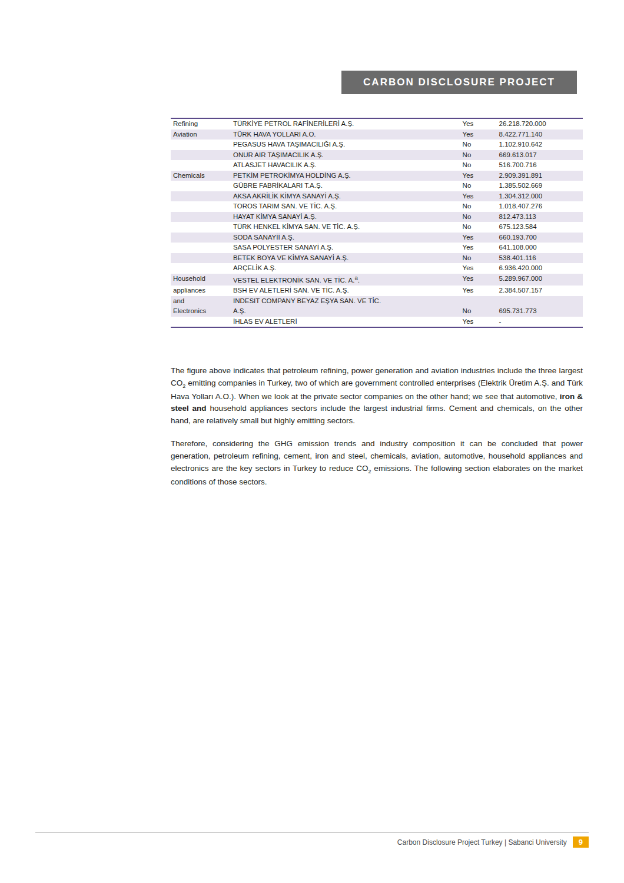CARBON DISCLOSURE PROJECT
| Refining | TÜRKİYE PETROL RAFİNERİLERİ A.Ş. | Yes | 26.218.720.000 |
| Aviation | TÜRK HAVA YOLLARI A.O. | Yes | 8.422.771.140 |
| | PEGASUS HAVA TAŞIMACILIĞI A.Ş. | No | 1.102.910.642 |
| | ONUR AIR TAŞIMACILIK A.Ş. | No | 669.613.017 |
| | ATLASJET HAVACILIK A.Ş. | No | 516.700.716 |
| Chemicals | PETKİM PETROKİMYA HOLDİNG A.Ş. | Yes | 2.909.391.891 |
| | GÜBRE FABRİKALARI T.A.Ş. | No | 1.385.502.669 |
| | AKSA AKRİLİK KİMYA SANAYİ A.Ş. | Yes | 1.304.312.000 |
| | TOROS TARIM SAN. VE TİC. A.Ş. | No | 1.018.407.276 |
| | HAYAT KİMYA SANAYİ A.Ş. | No | 812.473.113 |
| | TÜRK HENKEL KİMYA SAN. VE TİC. A.Ş. | No | 675.123.584 |
| | SODA SANAYİİ A.Ş. | Yes | 660.193.700 |
| | SASA POLYESTER SANAYİ A.Ş. | Yes | 641.108.000 |
| | BETEK BOYA VE KİMYA SANAYİ A.Ş. | No | 538.401.116 |
| | ARÇELİK A.Ş. | Yes | 6.936.420.000 |
| Household | VESTEL ELEKTRONİK SAN. VE TİC. A. a . | Yes | 5.289.967.000 |
| appliances | BSH EV ALETLERİ SAN. VE TİC. A.Ş. | Yes | 2.384.507.157 |
| and | INDESIT COMPANY BEYAZ EŞYA SAN. VE TİC. | | |
| Electronics | A.Ş. | No | 695.731.773 |
| | İHLAS EV ALETLERİ | Yes | - |
The figure above indicates that petroleum refining, power generation and aviation industries include the three largest CO2 emitting companies in Turkey, two of which are government controlled enterprises (Elektrik Üretim A.Ş. and Türk Hava Yolları A.O.). When we look at the private sector companies on the other hand; we see that automotive, iron & steel and household appliances sectors include the largest industrial firms. Cement and chemicals, on the other hand, are relatively small but highly emitting sectors.
Therefore, considering the GHG emission trends and industry composition it can be concluded that power generation, petroleum refining, cement, iron and steel, chemicals, aviation, automotive, household appliances and electronics are the key sectors in Turkey to reduce CO2 emissions. The following section elaborates on the market conditions of those sectors.
Carbon Disclosure Project Turkey | Sabanci University 9